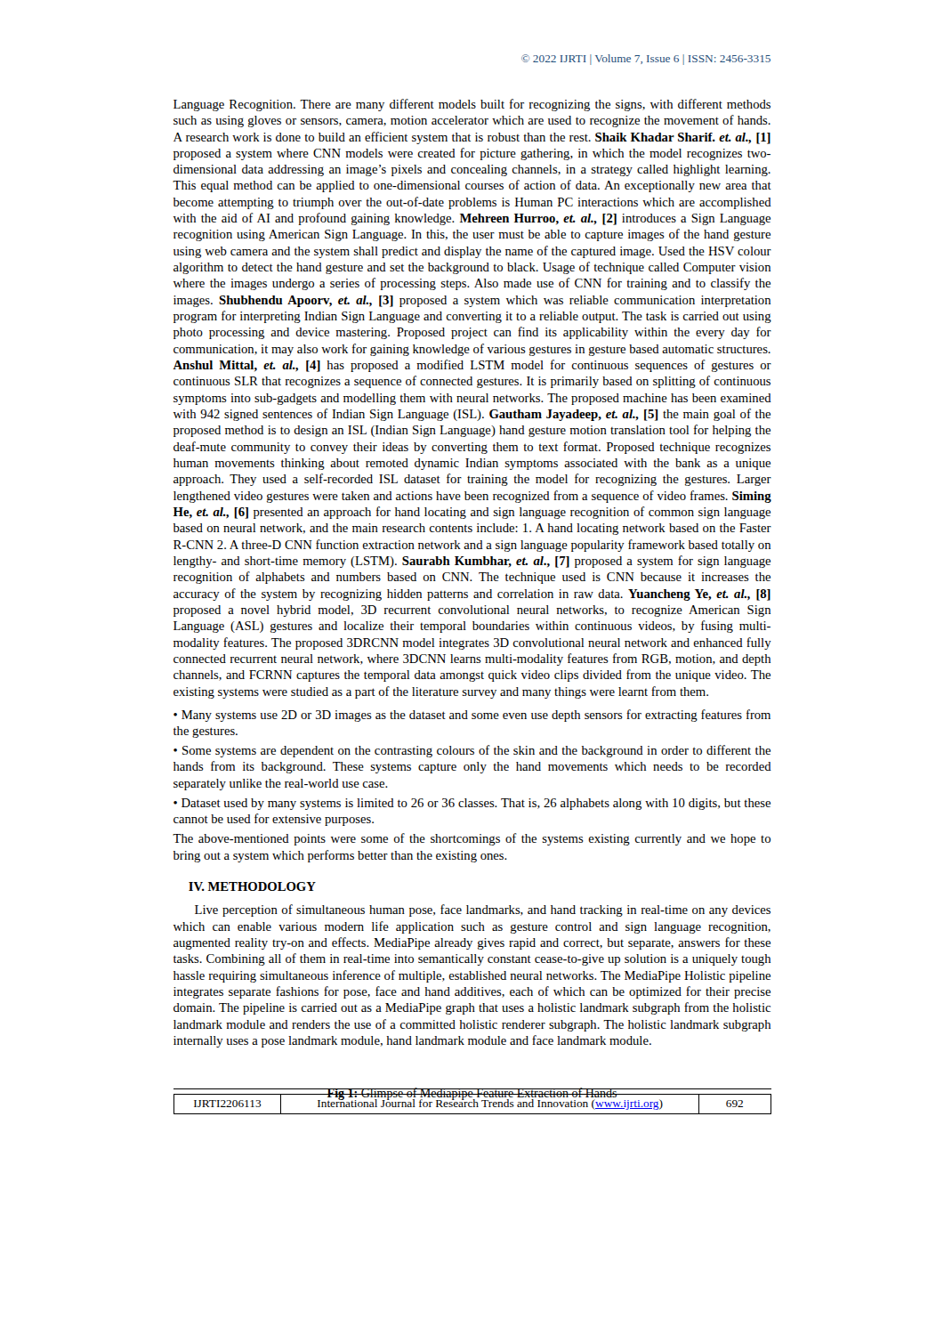© 2022 IJRTI | Volume 7, Issue 6 | ISSN: 2456-3315
Language Recognition. There are many different models built for recognizing the signs, with different methods such as using gloves or sensors, camera, motion accelerator which are used to recognize the movement of hands. A research work is done to build an efficient system that is robust than the rest. Shaik Khadar Sharif. et. al., [1] proposed a system where CNN models were created for picture gathering, in which the model recognizes two-dimensional data addressing an image’s pixels and concealing channels, in a strategy called highlight learning. This equal method can be applied to one-dimensional courses of action of data. An exceptionally new area that become attempting to triumph over the out-of-date problems is Human PC interactions which are accomplished with the aid of AI and profound gaining knowledge. Mehreen Hurroo, et. al., [2] introduces a Sign Language recognition using American Sign Language. In this, the user must be able to capture images of the hand gesture using web camera and the system shall predict and display the name of the captured image. Used the HSV colour algorithm to detect the hand gesture and set the background to black. Usage of technique called Computer vision where the images undergo a series of processing steps. Also made use of CNN for training and to classify the images. Shubhendu Apoorv, et. al., [3] proposed a system which was reliable communication interpretation program for interpreting Indian Sign Language and converting it to a reliable output. The task is carried out using photo processing and device mastering. Proposed project can find its applicability within the every day for communication, it may also work for gaining knowledge of various gestures in gesture based automatic structures. Anshul Mittal, et. al., [4] has proposed a modified LSTM model for continuous sequences of gestures or continuous SLR that recognizes a sequence of connected gestures. It is primarily based on splitting of continuous symptoms into sub-gadgets and modelling them with neural networks. The proposed machine has been examined with 942 signed sentences of Indian Sign Language (ISL). Gautham Jayadeep, et. al., [5] the main goal of the proposed method is to design an ISL (Indian Sign Language) hand gesture motion translation tool for helping the deaf-mute community to convey their ideas by converting them to text format. Proposed technique recognizes human movements thinking about remoted dynamic Indian symptoms associated with the bank as a unique approach. They used a self-recorded ISL dataset for training the model for recognizing the gestures. Larger lengthened video gestures were taken and actions have been recognized from a sequence of video frames. Siming He, et. al., [6] presented an approach for hand locating and sign language recognition of common sign language based on neural network, and the main research contents include: 1. A hand locating network based on the Faster R-CNN 2. A three-D CNN function extraction network and a sign language popularity framework based totally on lengthy- and short-time memory (LSTM). Saurabh Kumbhar, et. al., [7] proposed a system for sign language recognition of alphabets and numbers based on CNN. The technique used is CNN because it increases the accuracy of the system by recognizing hidden patterns and correlation in raw data. Yuancheng Ye, et. al., [8] proposed a novel hybrid model, 3D recurrent convolutional neural networks, to recognize American Sign Language (ASL) gestures and localize their temporal boundaries within continuous videos, by fusing multi-modality features. The proposed 3DRCNN model integrates 3D convolutional neural network and enhanced fully connected recurrent neural network, where 3DCNN learns multi-modality features from RGB, motion, and depth channels, and FCRNN captures the temporal data amongst quick video clips divided from the unique video. The existing systems were studied as a part of the literature survey and many things were learnt from them.
• Many systems use 2D or 3D images as the dataset and some even use depth sensors for extracting features from the gestures.
• Some systems are dependent on the contrasting colours of the skin and the background in order to different the hands from its background. These systems capture only the hand movements which needs to be recorded separately unlike the real-world use case.
• Dataset used by many systems is limited to 26 or 36 classes. That is, 26 alphabets along with 10 digits, but these cannot be used for extensive purposes.
The above-mentioned points were some of the shortcomings of the systems existing currently and we hope to bring out a system which performs better than the existing ones.
IV. METHODOLOGY
Live perception of simultaneous human pose, face landmarks, and hand tracking in real-time on any devices which can enable various modern life application such as gesture control and sign language recognition, augmented reality try-on and effects. MediaPipe already gives rapid and correct, but separate, answers for these tasks. Combining all of them in real-time into semantically constant cease-to-give up solution is a uniquely tough hassle requiring simultaneous inference of multiple, established neural networks. The MediaPipe Holistic pipeline integrates separate fashions for pose, face and hand additives, each of which can be optimized for their precise domain. The pipeline is carried out as a MediaPipe graph that uses a holistic landmark subgraph from the holistic landmark module and renders the use of a committed holistic renderer subgraph. The holistic landmark subgraph internally uses a pose landmark module, hand landmark module and face landmark module.
Fig 1: Glimpse of Mediapipe Feature Extraction of Hands
| IJRTI2206113 | International Journal for Research Trends and Innovation ( www.ijrti.org ) | 692 |